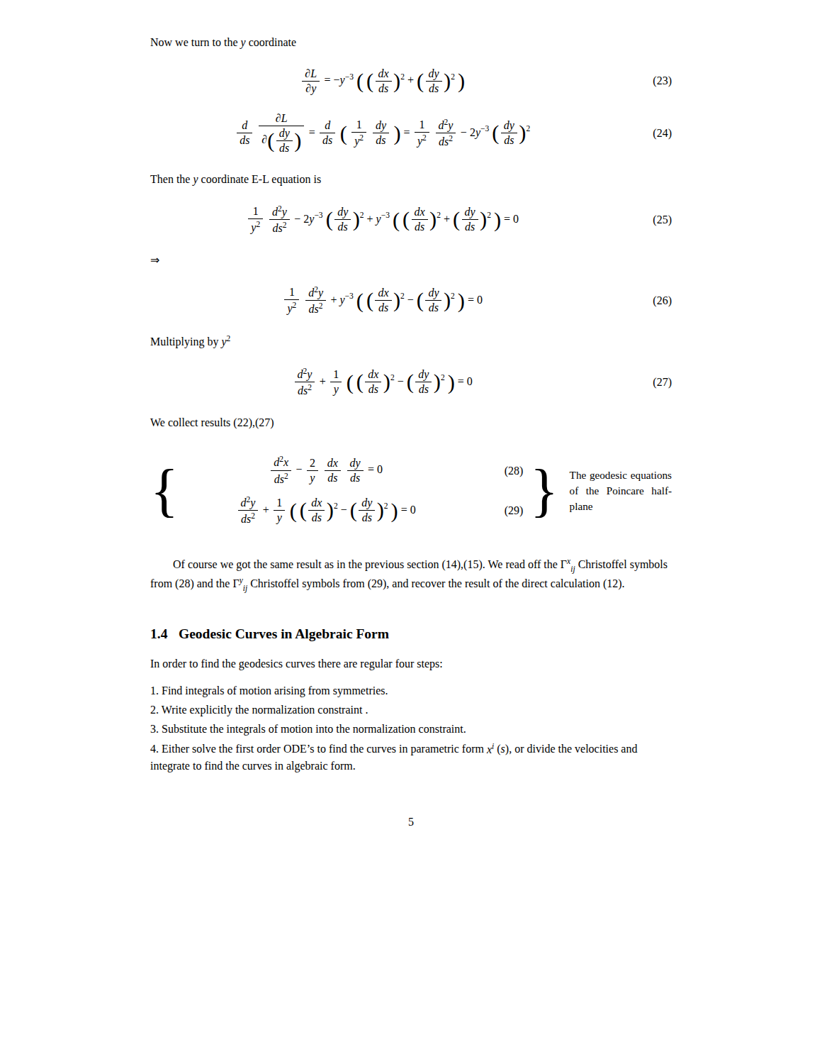Now we turn to the y coordinate
∂L∂y = −y−3 ( (dx ds)2 + (dy ds)2 )
(23)
dds ∂L∂(dy ds) = dds ( 1 y2 dy ds ) = 1 y2 d2y ds2 − 2y−3 (dy ds)2
(24)
Then the y coordinate E-L equation is
1 y2 d2y ds2 − 2y−3 (dy ds)2 + y−3 ( (dx ds)2 + (dy ds)2 ) = 0
(25)
⇒
1 y2 d2y ds2 + y−3 ( (dx ds)2 − (dy ds)2 ) = 0
(26)
Multiplying by y2
d2y ds2 + 1 y ( (dx ds)2 − (dy ds)2 ) = 0
(27)
We collect results (22),(27)
{
d2x ds2 − 2 y dx ds dy ds = 0
(28)
d2y ds2 + 1 y ( (dx ds)2 − (dy ds)2 ) = 0
(29)
}
The geodesic equations of the Poincare half-plane
Of course we got the same result as in the previous section (14),(15). We read off the Γxij Christoffel symbols from (28) and the Γyij Christoffel symbols from (29), and recover the result of the direct calculation (12).
1.4 Geodesic Curves in Algebraic Form
In order to find the geodesics curves there are regular four steps:
1. Find integrals of motion arising from symmetries.
2. Write explicitly the normalization constraint .
3. Substitute the integrals of motion into the normalization constraint.
4. Either solve the first order ODE’s to find the curves in parametric form xi (s), or divide the velocities and integrate to find the curves in algebraic form.
5